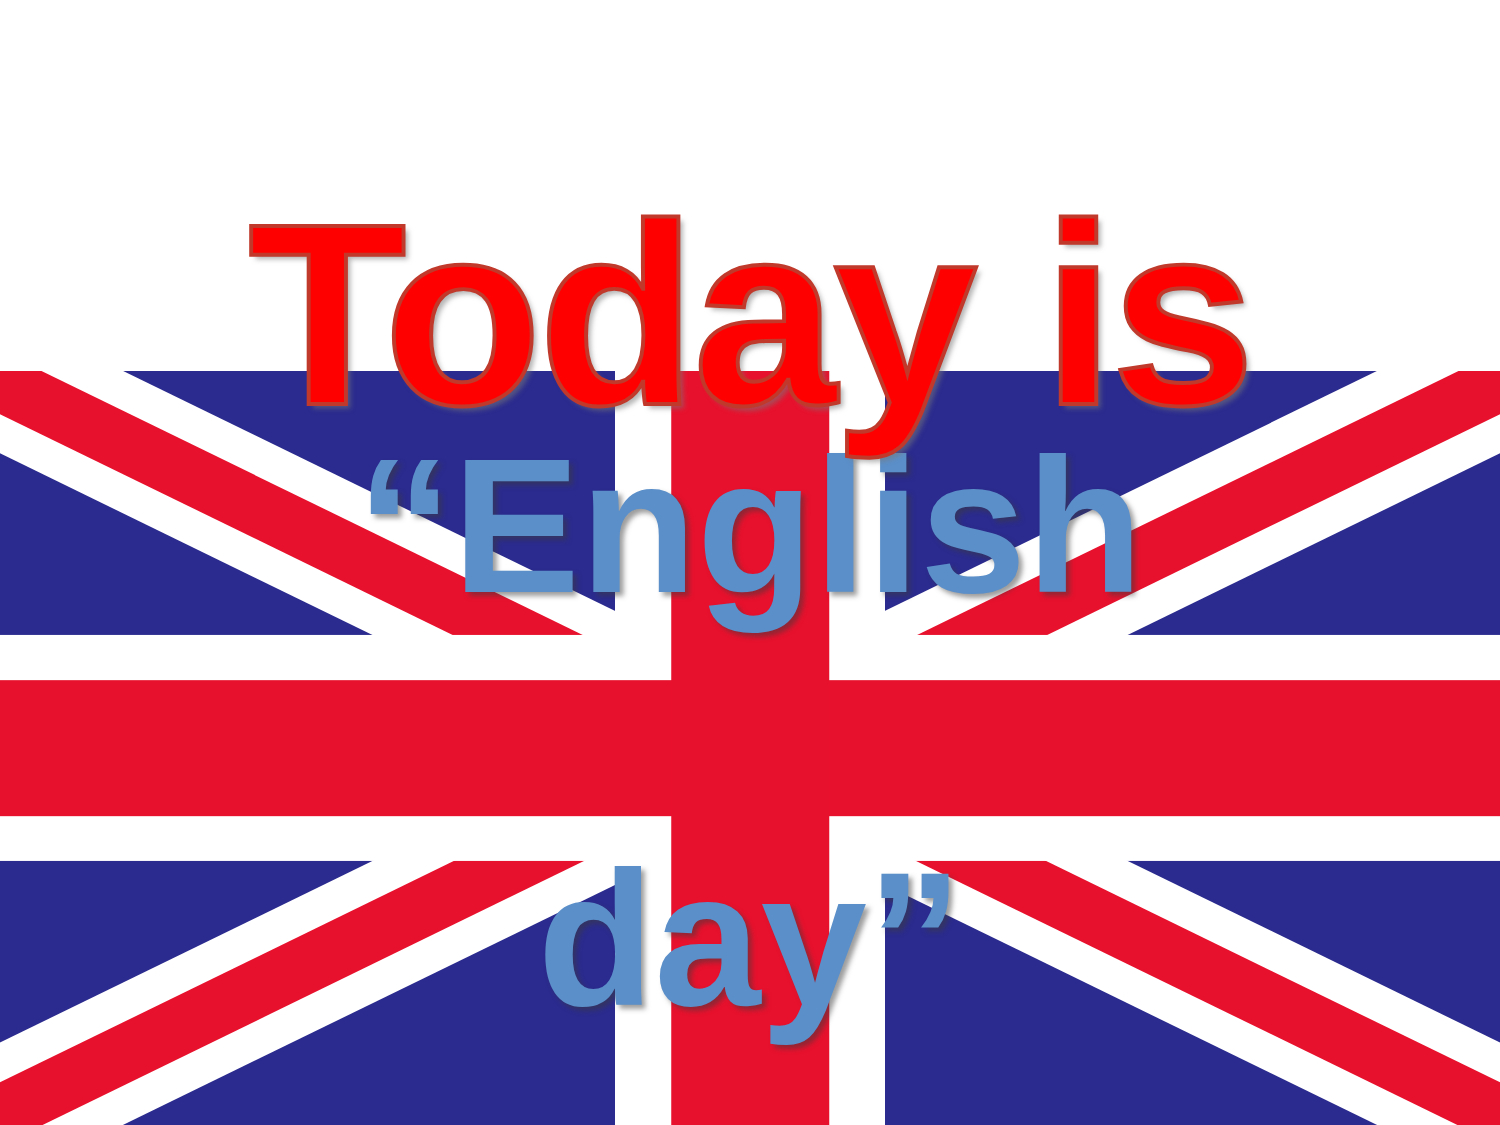Today is
“English
day”